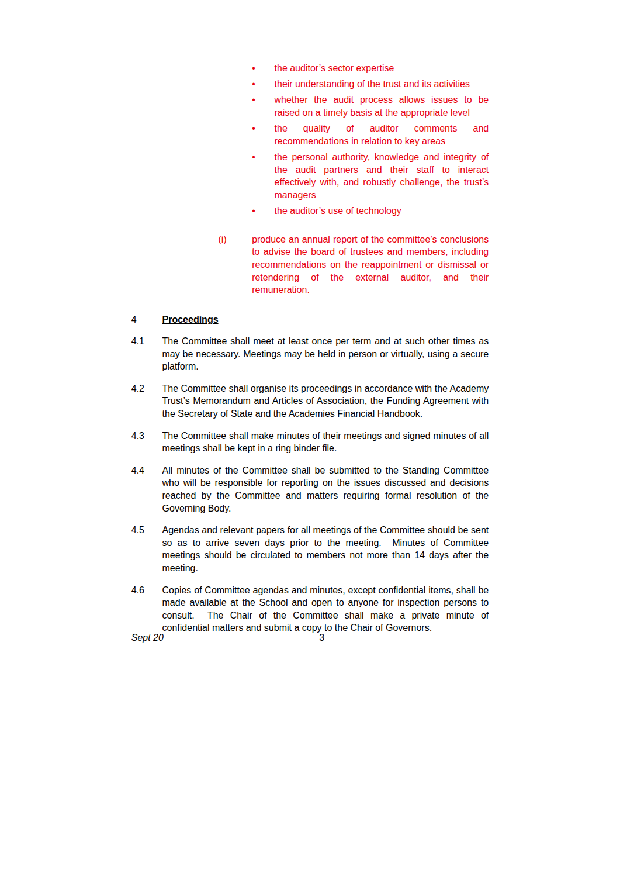the auditor’s sector expertise
their understanding of the trust and its activities
whether the audit process allows issues to be raised on a timely basis at the appropriate level
the quality of auditor comments and recommendations in relation to key areas
the personal authority, knowledge and integrity of the audit partners and their staff to interact effectively with, and robustly challenge, the trust’s managers
the auditor’s use of technology
(i) produce an annual report of the committee’s conclusions to advise the board of trustees and members, including recommendations on the reappointment or dismissal or retendering of the external auditor, and their remuneration.
4 Proceedings
4.1 The Committee shall meet at least once per term and at such other times as may be necessary. Meetings may be held in person or virtually, using a secure platform.
4.2 The Committee shall organise its proceedings in accordance with the Academy Trust’s Memorandum and Articles of Association, the Funding Agreement with the Secretary of State and the Academies Financial Handbook.
4.3 The Committee shall make minutes of their meetings and signed minutes of all meetings shall be kept in a ring binder file.
4.4 All minutes of the Committee shall be submitted to the Standing Committee who will be responsible for reporting on the issues discussed and decisions reached by the Committee and matters requiring formal resolution of the Governing Body.
4.5 Agendas and relevant papers for all meetings of the Committee should be sent so as to arrive seven days prior to the meeting. Minutes of Committee meetings should be circulated to members not more than 14 days after the meeting.
4.6 Copies of Committee agendas and minutes, except confidential items, shall be made available at the School and open to anyone for inspection persons to consult. The Chair of the Committee shall make a private minute of confidential matters and submit a copy to the Chair of Governors.
Sept 20 3